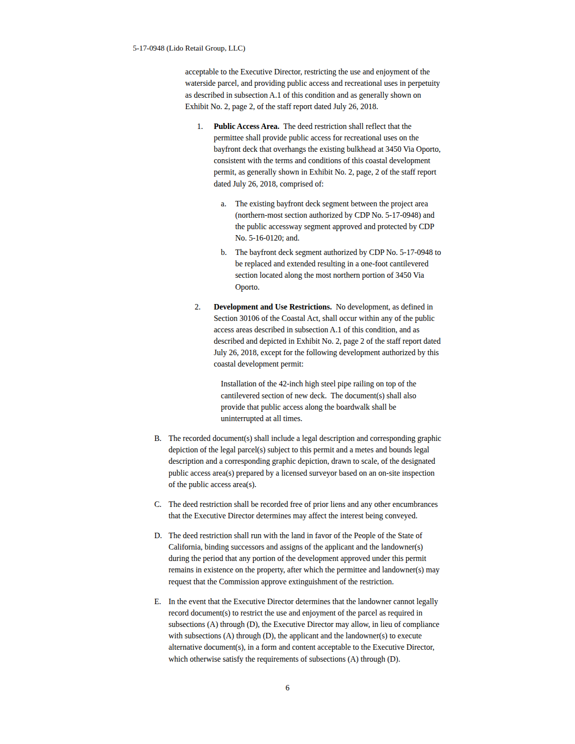5-17-0948 (Lido Retail Group, LLC)
acceptable to the Executive Director, restricting the use and enjoyment of the waterside parcel, and providing public access and recreational uses in perpetuity as described in subsection A.1 of this condition and as generally shown on Exhibit No. 2, page 2, of the staff report dated July 26, 2018.
1. Public Access Area. The deed restriction shall reflect that the permittee shall provide public access for recreational uses on the bayfront deck that overhangs the existing bulkhead at 3450 Via Oporto, consistent with the terms and conditions of this coastal development permit, as generally shown in Exhibit No. 2, page, 2 of the staff report dated July 26, 2018, comprised of:
a. The existing bayfront deck segment between the project area (northern-most section authorized by CDP No. 5-17-0948) and the public accessway segment approved and protected by CDP No. 5-16-0120; and.
b. The bayfront deck segment authorized by CDP No. 5-17-0948 to be replaced and extended resulting in a one-foot cantilevered section located along the most northern portion of 3450 Via Oporto.
2. Development and Use Restrictions. No development, as defined in Section 30106 of the Coastal Act, shall occur within any of the public access areas described in subsection A.1 of this condition, and as described and depicted in Exhibit No. 2, page 2 of the staff report dated July 26, 2018, except for the following development authorized by this coastal development permit:
Installation of the 42-inch high steel pipe railing on top of the cantilevered section of new deck. The document(s) shall also provide that public access along the boardwalk shall be uninterrupted at all times.
B. The recorded document(s) shall include a legal description and corresponding graphic depiction of the legal parcel(s) subject to this permit and a metes and bounds legal description and a corresponding graphic depiction, drawn to scale, of the designated public access area(s) prepared by a licensed surveyor based on an on-site inspection of the public access area(s).
C. The deed restriction shall be recorded free of prior liens and any other encumbrances that the Executive Director determines may affect the interest being conveyed.
D. The deed restriction shall run with the land in favor of the People of the State of California, binding successors and assigns of the applicant and the landowner(s) during the period that any portion of the development approved under this permit remains in existence on the property, after which the permittee and landowner(s) may request that the Commission approve extinguishment of the restriction.
E. In the event that the Executive Director determines that the landowner cannot legally record document(s) to restrict the use and enjoyment of the parcel as required in subsections (A) through (D), the Executive Director may allow, in lieu of compliance with subsections (A) through (D), the applicant and the landowner(s) to execute alternative document(s), in a form and content acceptable to the Executive Director, which otherwise satisfy the requirements of subsections (A) through (D).
6